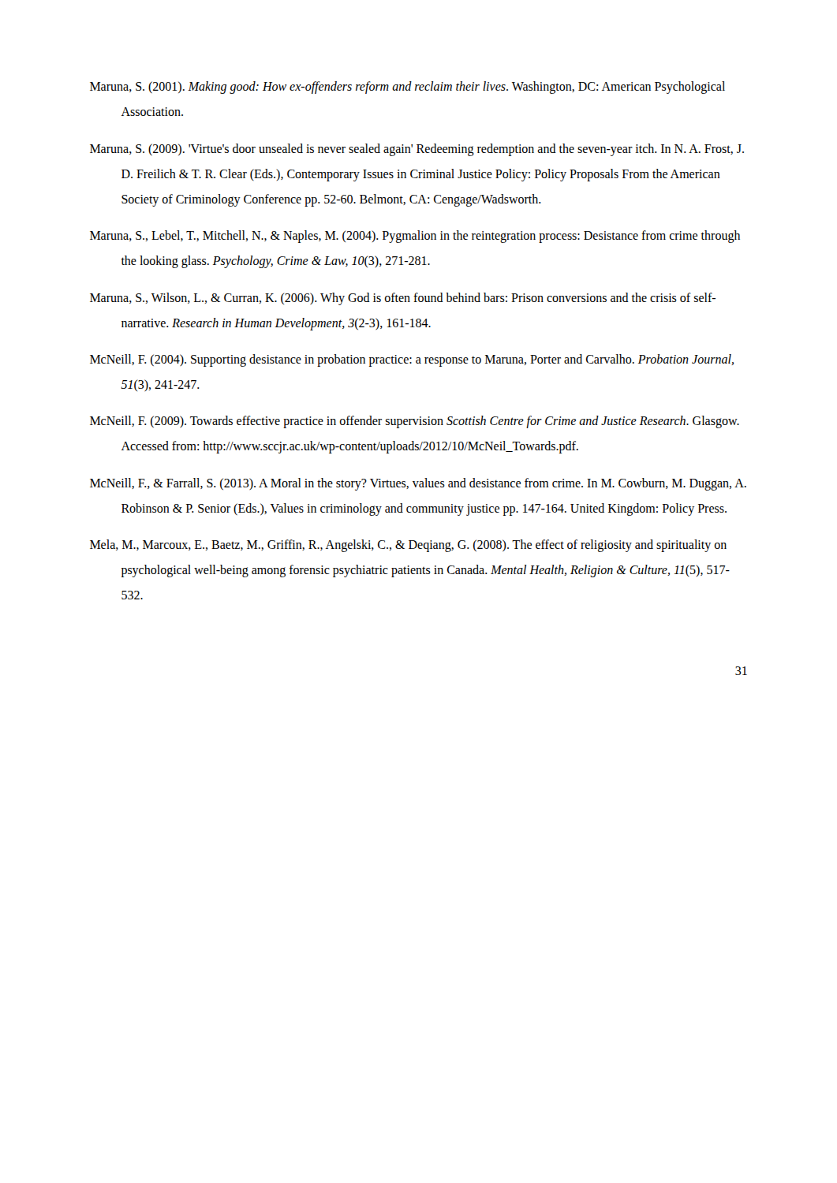Maruna, S. (2001). Making good: How ex-offenders reform and reclaim their lives. Washington, DC: American Psychological Association.
Maruna, S. (2009). 'Virtue's door unsealed is never sealed again' Redeeming redemption and the seven-year itch. In N. A. Frost, J. D. Freilich & T. R. Clear (Eds.), Contemporary Issues in Criminal Justice Policy: Policy Proposals From the American Society of Criminology Conference pp. 52-60. Belmont, CA: Cengage/Wadsworth.
Maruna, S., Lebel, T., Mitchell, N., & Naples, M. (2004). Pygmalion in the reintegration process: Desistance from crime through the looking glass. Psychology, Crime & Law, 10(3), 271-281.
Maruna, S., Wilson, L., & Curran, K. (2006). Why God is often found behind bars: Prison conversions and the crisis of self-narrative. Research in Human Development, 3(2-3), 161-184.
McNeill, F. (2004). Supporting desistance in probation practice: a response to Maruna, Porter and Carvalho. Probation Journal, 51(3), 241-247.
McNeill, F. (2009). Towards effective practice in offender supervision Scottish Centre for Crime and Justice Research. Glasgow. Accessed from: http://www.sccjr.ac.uk/wp-content/uploads/2012/10/McNeil_Towards.pdf.
McNeill, F., & Farrall, S. (2013). A Moral in the story? Virtues, values and desistance from crime. In M. Cowburn, M. Duggan, A. Robinson & P. Senior (Eds.), Values in criminology and community justice pp. 147-164. United Kingdom: Policy Press.
Mela, M., Marcoux, E., Baetz, M., Griffin, R., Angelski, C., & Deqiang, G. (2008). The effect of religiosity and spirituality on psychological well-being among forensic psychiatric patients in Canada. Mental Health, Religion & Culture, 11(5), 517-532.
31